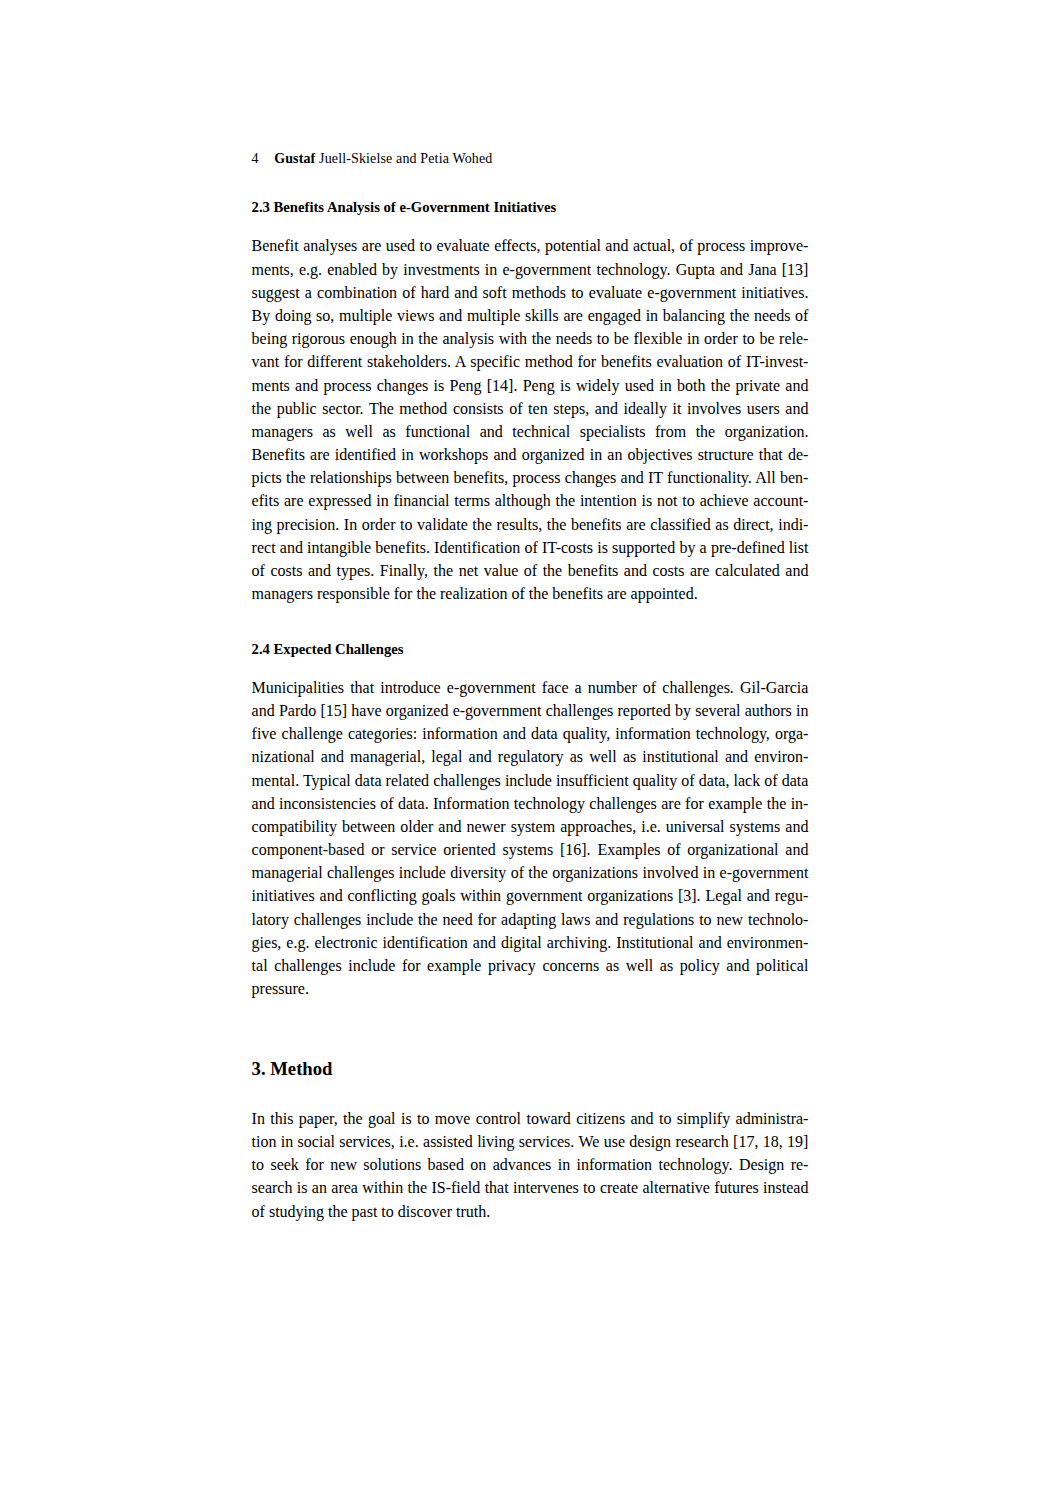4 Gustaf Juell-Skielse and Petia Wohed
2.3 Benefits Analysis of e-Government Initiatives
Benefit analyses are used to evaluate effects, potential and actual, of process improvements, e.g. enabled by investments in e-government technology. Gupta and Jana [13] suggest a combination of hard and soft methods to evaluate e-government initiatives. By doing so, multiple views and multiple skills are engaged in balancing the needs of being rigorous enough in the analysis with the needs to be flexible in order to be relevant for different stakeholders. A specific method for benefits evaluation of IT-investments and process changes is Peng [14]. Peng is widely used in both the private and the public sector. The method consists of ten steps, and ideally it involves users and managers as well as functional and technical specialists from the organization. Benefits are identified in workshops and organized in an objectives structure that depicts the relationships between benefits, process changes and IT functionality. All benefits are expressed in financial terms although the intention is not to achieve accounting precision. In order to validate the results, the benefits are classified as direct, indirect and intangible benefits. Identification of IT-costs is supported by a pre-defined list of costs and types. Finally, the net value of the benefits and costs are calculated and managers responsible for the realization of the benefits are appointed.
2.4 Expected Challenges
Municipalities that introduce e-government face a number of challenges. Gil-Garcia and Pardo [15] have organized e-government challenges reported by several authors in five challenge categories: information and data quality, information technology, organizational and managerial, legal and regulatory as well as institutional and environmental. Typical data related challenges include insufficient quality of data, lack of data and inconsistencies of data. Information technology challenges are for example the incompatibility between older and newer system approaches, i.e. universal systems and component-based or service oriented systems [16]. Examples of organizational and managerial challenges include diversity of the organizations involved in e-government initiatives and conflicting goals within government organizations [3]. Legal and regulatory challenges include the need for adapting laws and regulations to new technologies, e.g. electronic identification and digital archiving. Institutional and environmental challenges include for example privacy concerns as well as policy and political pressure.
3. Method
In this paper, the goal is to move control toward citizens and to simplify administration in social services, i.e. assisted living services. We use design research [17, 18, 19] to seek for new solutions based on advances in information technology. Design research is an area within the IS-field that intervenes to create alternative futures instead of studying the past to discover truth.